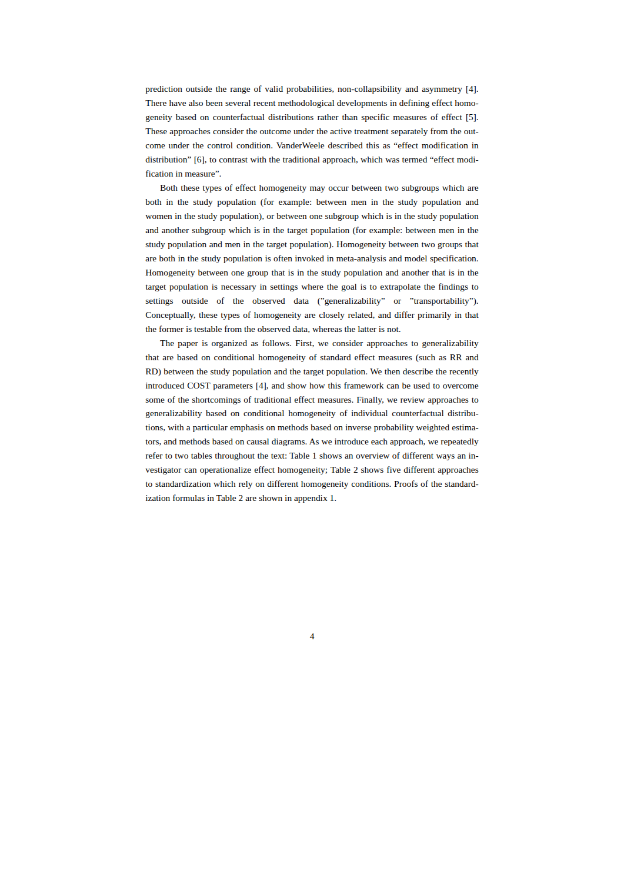prediction outside the range of valid probabilities, non-collapsibility and asymmetry [4]. There have also been several recent methodological developments in defining effect homogeneity based on counterfactual distributions rather than specific measures of effect [5]. These approaches consider the outcome under the active treatment separately from the outcome under the control condition. VanderWeele described this as “effect modification in distribution” [6], to contrast with the traditional approach, which was termed “effect modification in measure”.
Both these types of effect homogeneity may occur between two subgroups which are both in the study population (for example: between men in the study population and women in the study population), or between one subgroup which is in the study population and another subgroup which is in the target population (for example: between men in the study population and men in the target population). Homogeneity between two groups that are both in the study population is often invoked in meta-analysis and model specification. Homogeneity between one group that is in the study population and another that is in the target population is necessary in settings where the goal is to extrapolate the findings to settings outside of the observed data (”generalizability” or ”transportability”). Conceptually, these types of homogeneity are closely related, and differ primarily in that the former is testable from the observed data, whereas the latter is not.
The paper is organized as follows. First, we consider approaches to generalizability that are based on conditional homogeneity of standard effect measures (such as RR and RD) between the study population and the target population. We then describe the recently introduced COST parameters [4], and show how this framework can be used to overcome some of the shortcomings of traditional effect measures. Finally, we review approaches to generalizability based on conditional homogeneity of individual counterfactual distributions, with a particular emphasis on methods based on inverse probability weighted estimators, and methods based on causal diagrams. As we introduce each approach, we repeatedly refer to two tables throughout the text: Table 1 shows an overview of different ways an investigator can operationalize effect homogeneity; Table 2 shows five different approaches to standardization which rely on different homogeneity conditions. Proofs of the standardization formulas in Table 2 are shown in appendix 1.
4